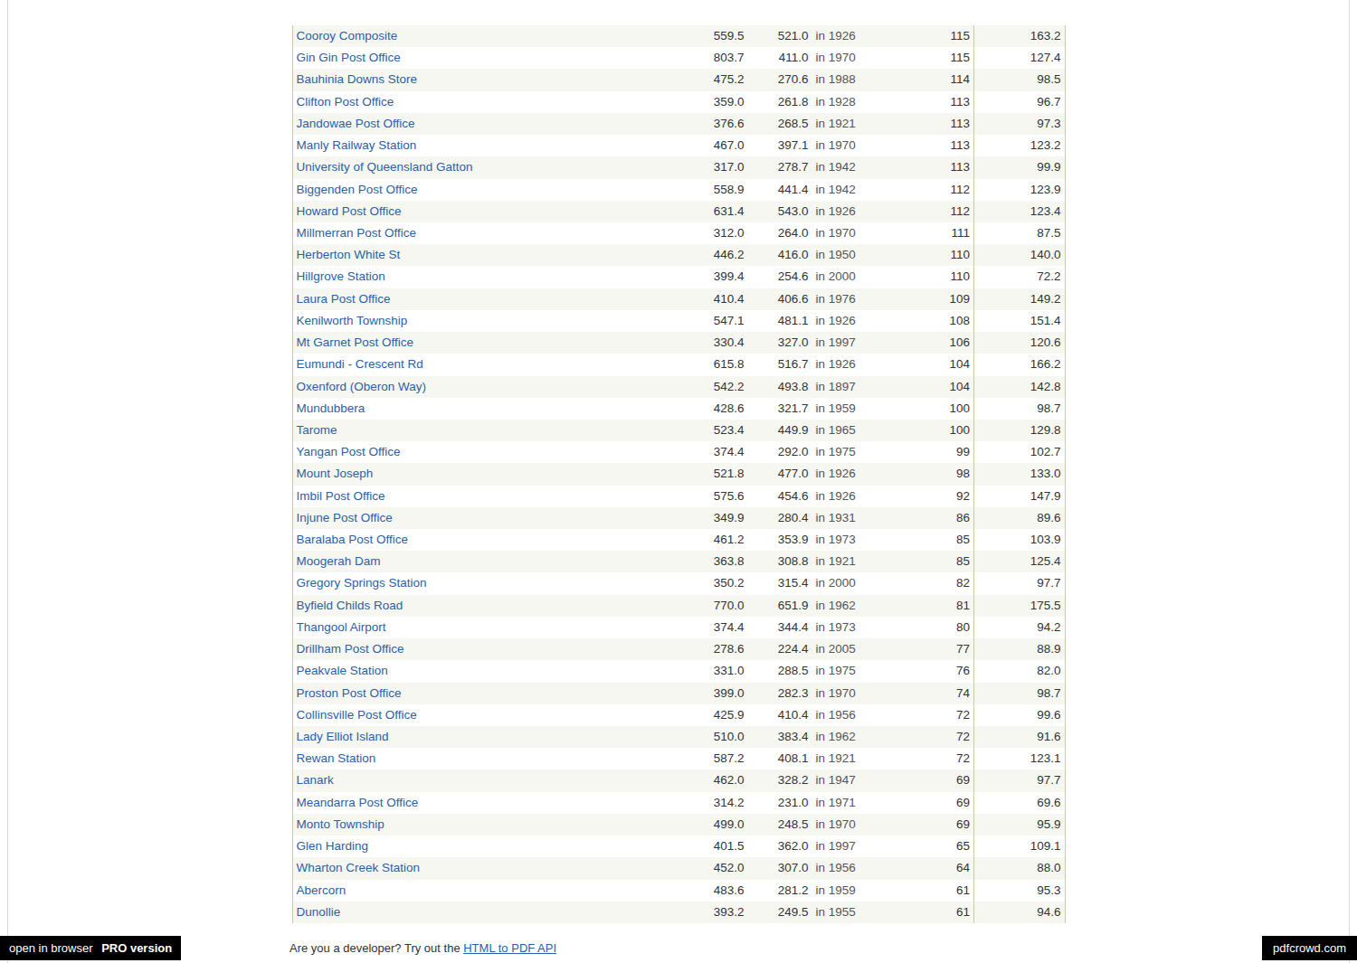| Cooroy Composite | | 559.5 | 521.0 | in 1926 | 115 | 163.2 |
| Gin Gin Post Office | | 803.7 | 411.0 | in 1970 | 115 | 127.4 |
| Bauhinia Downs Store | | 475.2 | 270.6 | in 1988 | 114 | 98.5 |
| Clifton Post Office | | 359.0 | 261.8 | in 1928 | 113 | 96.7 |
| Jandowae Post Office | | 376.6 | 268.5 | in 1921 | 113 | 97.3 |
| Manly Railway Station | | 467.0 | 397.1 | in 1970 | 113 | 123.2 |
| University of Queensland Gatton | | 317.0 | 278.7 | in 1942 | 113 | 99.9 |
| Biggenden Post Office | | 558.9 | 441.4 | in 1942 | 112 | 123.9 |
| Howard Post Office | | 631.4 | 543.0 | in 1926 | 112 | 123.4 |
| Millmerran Post Office | | 312.0 | 264.0 | in 1970 | 111 | 87.5 |
| Herberton White St | | 446.2 | 416.0 | in 1950 | 110 | 140.0 |
| Hillgrove Station | | 399.4 | 254.6 | in 2000 | 110 | 72.2 |
| Laura Post Office | | 410.4 | 406.6 | in 1976 | 109 | 149.2 |
| Kenilworth Township | | 547.1 | 481.1 | in 1926 | 108 | 151.4 |
| Mt Garnet Post Office | | 330.4 | 327.0 | in 1997 | 106 | 120.6 |
| Eumundi - Crescent Rd | | 615.8 | 516.7 | in 1926 | 104 | 166.2 |
| Oxenford (Oberon Way) | | 542.2 | 493.8 | in 1897 | 104 | 142.8 |
| Mundubbera | | 428.6 | 321.7 | in 1959 | 100 | 98.7 |
| Tarome | | 523.4 | 449.9 | in 1965 | 100 | 129.8 |
| Yangan Post Office | | 374.4 | 292.0 | in 1975 | 99 | 102.7 |
| Mount Joseph | | 521.8 | 477.0 | in 1926 | 98 | 133.0 |
| Imbil Post Office | | 575.6 | 454.6 | in 1926 | 92 | 147.9 |
| Injune Post Office | | 349.9 | 280.4 | in 1931 | 86 | 89.6 |
| Baralaba Post Office | | 461.2 | 353.9 | in 1973 | 85 | 103.9 |
| Moogerah Dam | | 363.8 | 308.8 | in 1921 | 85 | 125.4 |
| Gregory Springs Station | | 350.2 | 315.4 | in 2000 | 82 | 97.7 |
| Byfield Childs Road | | 770.0 | 651.9 | in 1962 | 81 | 175.5 |
| Thangool Airport | | 374.4 | 344.4 | in 1973 | 80 | 94.2 |
| Drillham Post Office | | 278.6 | 224.4 | in 2005 | 77 | 88.9 |
| Peakvale Station | | 331.0 | 288.5 | in 1975 | 76 | 82.0 |
| Proston Post Office | | 399.0 | 282.3 | in 1970 | 74 | 98.7 |
| Collinsville Post Office | | 425.9 | 410.4 | in 1956 | 72 | 99.6 |
| Lady Elliot Island | | 510.0 | 383.4 | in 1962 | 72 | 91.6 |
| Rewan Station | | 587.2 | 408.1 | in 1921 | 72 | 123.1 |
| Lanark | | 462.0 | 328.2 | in 1947 | 69 | 97.7 |
| Meandarra Post Office | | 314.2 | 231.0 | in 1971 | 69 | 69.6 |
| Monto Township | | 499.0 | 248.5 | in 1970 | 69 | 95.9 |
| Glen Harding | | 401.5 | 362.0 | in 1997 | 65 | 109.1 |
| Wharton Creek Station | | 452.0 | 307.0 | in 1956 | 64 | 88.0 |
| Abercorn | | 483.6 | 281.2 | in 1959 | 61 | 95.3 |
| Dunollie | | 393.2 | 249.5 | in 1955 | 61 | 94.6 |
open in browser PRO version
Are you a developer? Try out the HTML to PDF API
pdfcrowd.com